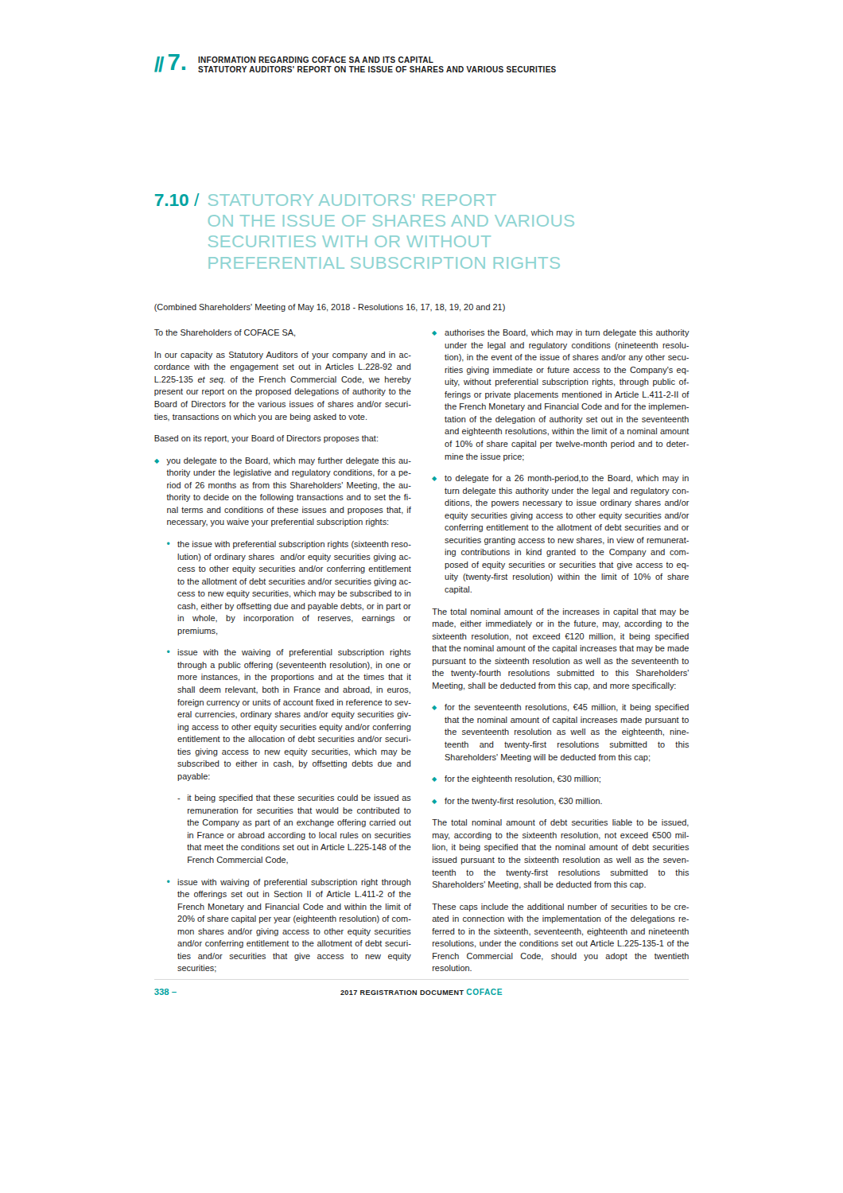// 7.
Information regarding COFACE SA and its capital
Statutory Auditors' report on the issue of shares and various securities
7.10 /
Statutory Auditors' report
on the issue of shares and various
securities with or without
preferential subscription rights
(Combined Shareholders' Meeting of May 16, 2018 - Resolutions 16, 17, 18, 19, 20 and 21)
To the Shareholders of COFACE SA,
In our capacity as Statutory Auditors of your company and in accordance with the engagement set out in Articles L.228-92 and L.225-135 et seq. of the French Commercial Code, we hereby present our report on the proposed delegations of authority to the Board of Directors for the various issues of shares and/or securities, transactions on which you are being asked to vote.
Based on its report, your Board of Directors proposes that:
you delegate to the Board, which may further delegate this authority under the legislative and regulatory conditions, for a period of 26 months as from this Shareholders' Meeting, the authority to decide on the following transactions and to set the final terms and conditions of these issues and proposes that, if necessary, you waive your preferential subscription rights:
the issue with preferential subscription rights (sixteenth resolution) of ordinary shares and/or equity securities giving access to other equity securities and/or conferring entitlement to the allotment of debt securities and/or securities giving access to new equity securities, which may be subscribed to in cash, either by offsetting due and payable debts, or in part or in whole, by incorporation of reserves, earnings or premiums,
issue with the waiving of preferential subscription rights through a public offering (seventeenth resolution), in one or more instances, in the proportions and at the times that it shall deem relevant, both in France and abroad, in euros, foreign currency or units of account fixed in reference to several currencies, ordinary shares and/or equity securities giving access to other equity securities equity and/or conferring entitlement to the allocation of debt securities and/or securities giving access to new equity securities, which may be subscribed to either in cash, by offsetting debts due and payable:
it being specified that these securities could be issued as remuneration for securities that would be contributed to the Company as part of an exchange offering carried out in France or abroad according to local rules on securities that meet the conditions set out in Article L.225-148 of the French Commercial Code,
issue with waiving of preferential subscription right through the offerings set out in Section II of Article L.411-2 of the French Monetary and Financial Code and within the limit of 20% of share capital per year (eighteenth resolution) of common shares and/or giving access to other equity securities and/or conferring entitlement to the allotment of debt securities and/or securities that give access to new equity securities;
authorises the Board, which may in turn delegate this authority under the legal and regulatory conditions (nineteenth resolution), in the event of the issue of shares and/or any other securities giving immediate or future access to the Company's equity, without preferential subscription rights, through public offerings or private placements mentioned in Article L.411-2-II of the French Monetary and Financial Code and for the implementation of the delegation of authority set out in the seventeenth and eighteenth resolutions, within the limit of a nominal amount of 10% of share capital per twelve-month period and to determine the issue price;
to delegate for a 26 month-period,to the Board, which may in turn delegate this authority under the legal and regulatory conditions, the powers necessary to issue ordinary shares and/or equity securities giving access to other equity securities and/or conferring entitlement to the allotment of debt securities and or securities granting access to new shares, in view of remunerating contributions in kind granted to the Company and composed of equity securities or securities that give access to equity (twenty-first resolution) within the limit of 10% of share capital.
The total nominal amount of the increases in capital that may be made, either immediately or in the future, may, according to the sixteenth resolution, not exceed €120 million, it being specified that the nominal amount of the capital increases that may be made pursuant to the sixteenth resolution as well as the seventeenth to the twenty-fourth resolutions submitted to this Shareholders' Meeting, shall be deducted from this cap, and more specifically:
for the seventeenth resolutions, €45 million, it being specified that the nominal amount of capital increases made pursuant to the seventeenth resolution as well as the eighteenth, nineteenth and twenty-first resolutions submitted to this Shareholders' Meeting will be deducted from this cap;
for the eighteenth resolution, €30 million;
for the twenty-first resolution, €30 million.
The total nominal amount of debt securities liable to be issued, may, according to the sixteenth resolution, not exceed €500 million, it being specified that the nominal amount of debt securities issued pursuant to the sixteenth resolution as well as the seventeenth to the twenty-first resolutions submitted to this Shareholders' Meeting, shall be deducted from this cap.
These caps include the additional number of securities to be created in connection with the implementation of the delegations referred to in the sixteenth, seventeenth, eighteenth and nineteenth resolutions, under the conditions set out Article L.225-135-1 of the French Commercial Code, should you adopt the twentieth resolution.
338 –
2017 REGISTRATION DOCUMENT COFACE